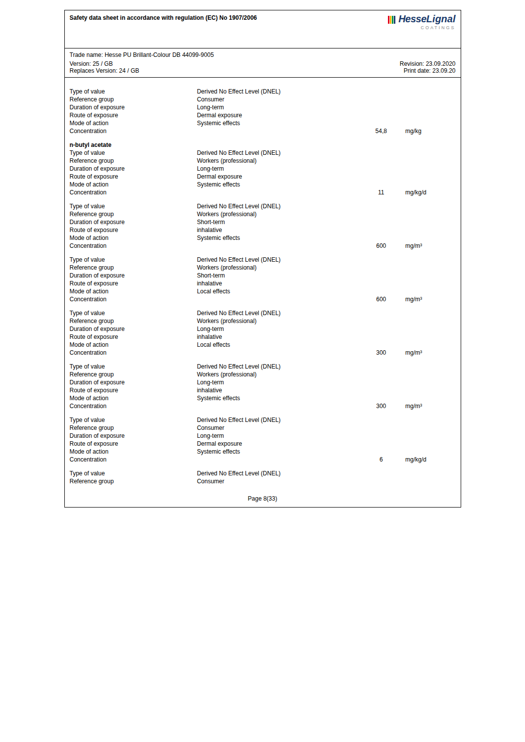Safety data sheet in accordance with regulation (EC) No 1907/2006
Hesse Lignal
COATINGS
Trade name: Hesse PU Brillant-Colour DB 44099-9005
Version: 25 / GB
Replaces Version: 24 / GB
Revision: 23.09.2020
Print date: 23.09.20
| Type of value | Derived No Effect Level (DNEL) | | |
| Reference group | Consumer | | |
| Duration of exposure | Long-term | | |
| Route of exposure | Dermal exposure | | |
| Mode of action | Systemic effects | | |
| Concentration | | 54,8 | mg/kg |
| n-butyl acetate | | | |
| Type of value | Derived No Effect Level (DNEL) | | |
| Reference group | Workers (professional) | | |
| Duration of exposure | Long-term | | |
| Route of exposure | Dermal exposure | | |
| Mode of action | Systemic effects | | |
| Concentration | | 11 | mg/kg/d |
| Type of value | Derived No Effect Level (DNEL) | | |
| Reference group | Workers (professional) | | |
| Duration of exposure | Short-term | | |
| Route of exposure | inhalative | | |
| Mode of action | Systemic effects | | |
| Concentration | | 600 | mg/m³ |
| Type of value | Derived No Effect Level (DNEL) | | |
| Reference group | Workers (professional) | | |
| Duration of exposure | Short-term | | |
| Route of exposure | inhalative | | |
| Mode of action | Local effects | | |
| Concentration | | 600 | mg/m³ |
| Type of value | Derived No Effect Level (DNEL) | | |
| Reference group | Workers (professional) | | |
| Duration of exposure | Long-term | | |
| Route of exposure | inhalative | | |
| Mode of action | Local effects | | |
| Concentration | | 300 | mg/m³ |
| Type of value | Derived No Effect Level (DNEL) | | |
| Reference group | Workers (professional) | | |
| Duration of exposure | Long-term | | |
| Route of exposure | inhalative | | |
| Mode of action | Systemic effects | | |
| Concentration | | 300 | mg/m³ |
| Type of value | Derived No Effect Level (DNEL) | | |
| Reference group | Consumer | | |
| Duration of exposure | Long-term | | |
| Route of exposure | Dermal exposure | | |
| Mode of action | Systemic effects | | |
| Concentration | | 6 | mg/kg/d |
| Type of value | Derived No Effect Level (DNEL) | | |
| Reference group | Consumer | | |
Page 8(33)